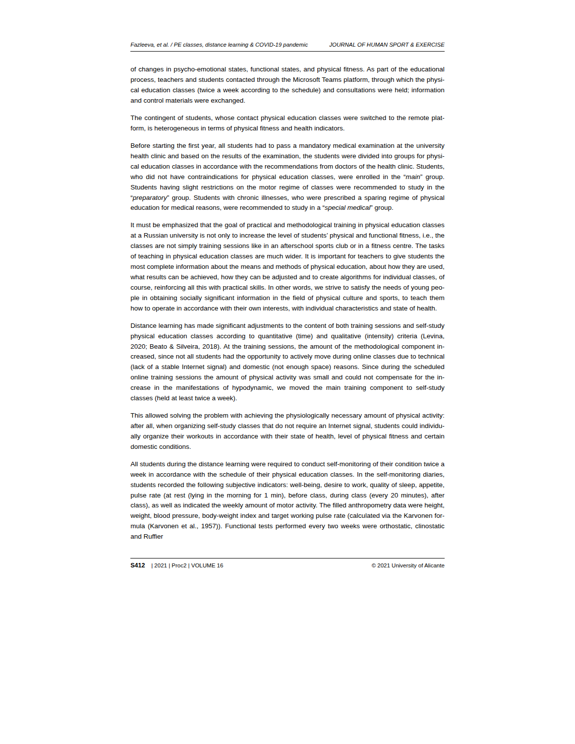Fazleeva, et al. / PE classes, distance learning & COVID-19 pandemic JOURNAL OF HUMAN SPORT & EXERCISE
of changes in psycho-emotional states, functional states, and physical fitness. As part of the educational process, teachers and students contacted through the Microsoft Teams platform, through which the physical education classes (twice a week according to the schedule) and consultations were held; information and control materials were exchanged.
The contingent of students, whose contact physical education classes were switched to the remote platform, is heterogeneous in terms of physical fitness and health indicators.
Before starting the first year, all students had to pass a mandatory medical examination at the university health clinic and based on the results of the examination, the students were divided into groups for physical education classes in accordance with the recommendations from doctors of the health clinic. Students, who did not have contraindications for physical education classes, were enrolled in the “main” group. Students having slight restrictions on the motor regime of classes were recommended to study in the “preparatory” group. Students with chronic illnesses, who were prescribed a sparing regime of physical education for medical reasons, were recommended to study in a “special medical” group.
It must be emphasized that the goal of practical and methodological training in physical education classes at a Russian university is not only to increase the level of students’ physical and functional fitness, i.e., the classes are not simply training sessions like in an afterschool sports club or in a fitness centre. The tasks of teaching in physical education classes are much wider. It is important for teachers to give students the most complete information about the means and methods of physical education, about how they are used, what results can be achieved, how they can be adjusted and to create algorithms for individual classes, of course, reinforcing all this with practical skills. In other words, we strive to satisfy the needs of young people in obtaining socially significant information in the field of physical culture and sports, to teach them how to operate in accordance with their own interests, with individual characteristics and state of health.
Distance learning has made significant adjustments to the content of both training sessions and self-study physical education classes according to quantitative (time) and qualitative (intensity) criteria (Levina, 2020; Beato & Silveira, 2018). At the training sessions, the amount of the methodological component increased, since not all students had the opportunity to actively move during online classes due to technical (lack of a stable Internet signal) and domestic (not enough space) reasons. Since during the scheduled online training sessions the amount of physical activity was small and could not compensate for the increase in the manifestations of hypodynamic, we moved the main training component to self-study classes (held at least twice a week).
This allowed solving the problem with achieving the physiologically necessary amount of physical activity: after all, when organizing self-study classes that do not require an Internet signal, students could individually organize their workouts in accordance with their state of health, level of physical fitness and certain domestic conditions.
All students during the distance learning were required to conduct self-monitoring of their condition twice a week in accordance with the schedule of their physical education classes. In the self-monitoring diaries, students recorded the following subjective indicators: well-being, desire to work, quality of sleep, appetite, pulse rate (at rest (lying in the morning for 1 min), before class, during class (every 20 minutes), after class), as well as indicated the weekly amount of motor activity. The filled anthropometry data were height, weight, blood pressure, body-weight index and target working pulse rate (calculated via the Karvonen formula (Karvonen et al., 1957)). Functional tests performed every two weeks were orthostatic, clinostatic and Ruffier
S412 | 2021 | Proc2 | VOLUME 16 © 2021 University of Alicante